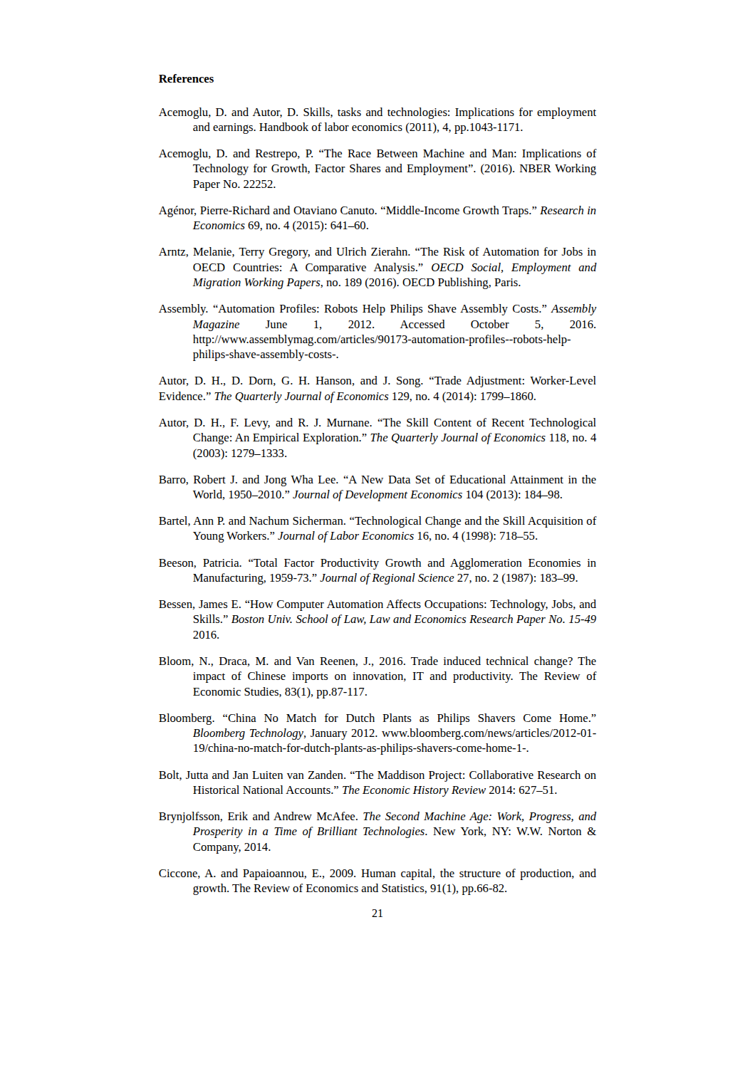References
Acemoglu, D. and Autor, D. Skills, tasks and technologies: Implications for employment and earnings. Handbook of labor economics (2011), 4, pp.1043-1171.
Acemoglu, D. and Restrepo, P. “The Race Between Machine and Man: Implications of Technology for Growth, Factor Shares and Employment”. (2016). NBER Working Paper No. 22252.
Agénor, Pierre-Richard and Otaviano Canuto. “Middle-Income Growth Traps.” Research in Economics 69, no. 4 (2015): 641–60.
Arntz, Melanie, Terry Gregory, and Ulrich Zierahn. “The Risk of Automation for Jobs in OECD Countries: A Comparative Analysis.” OECD Social, Employment and Migration Working Papers, no. 189 (2016). OECD Publishing, Paris.
Assembly. “Automation Profiles: Robots Help Philips Shave Assembly Costs.” Assembly Magazine June 1, 2012. Accessed October 5, 2016. http://www.assemblymag.com/articles/90173-automation-profiles--robots-help-philips-shave-assembly-costs-.
Autor, D. H., D. Dorn, G. H. Hanson, and J. Song. “Trade Adjustment: Worker-Level Evidence.” The Quarterly Journal of Economics 129, no. 4 (2014): 1799–1860.
Autor, D. H., F. Levy, and R. J. Murnane. “The Skill Content of Recent Technological Change: An Empirical Exploration.” The Quarterly Journal of Economics 118, no. 4 (2003): 1279–1333.
Barro, Robert J. and Jong Wha Lee. “A New Data Set of Educational Attainment in the World, 1950–2010.” Journal of Development Economics 104 (2013): 184–98.
Bartel, Ann P. and Nachum Sicherman. “Technological Change and the Skill Acquisition of Young Workers.” Journal of Labor Economics 16, no. 4 (1998): 718–55.
Beeson, Patricia. “Total Factor Productivity Growth and Agglomeration Economies in Manufacturing, 1959-73.” Journal of Regional Science 27, no. 2 (1987): 183–99.
Bessen, James E. “How Computer Automation Affects Occupations: Technology, Jobs, and Skills.” Boston Univ. School of Law, Law and Economics Research Paper No. 15-49 2016.
Bloom, N., Draca, M. and Van Reenen, J., 2016. Trade induced technical change? The impact of Chinese imports on innovation, IT and productivity. The Review of Economic Studies, 83(1), pp.87-117.
Bloomberg. “China No Match for Dutch Plants as Philips Shavers Come Home.” Bloomberg Technology, January 2012. www.bloomberg.com/news/articles/2012-01-19/china-no-match-for-dutch-plants-as-philips-shavers-come-home-1-.
Bolt, Jutta and Jan Luiten van Zanden. “The Maddison Project: Collaborative Research on Historical National Accounts.” The Economic History Review 2014: 627–51.
Brynjolfsson, Erik and Andrew McAfee. The Second Machine Age: Work, Progress, and Prosperity in a Time of Brilliant Technologies. New York, NY: W.W. Norton & Company, 2014.
Ciccone, A. and Papaioannou, E., 2009. Human capital, the structure of production, and growth. The Review of Economics and Statistics, 91(1), pp.66-82.
21